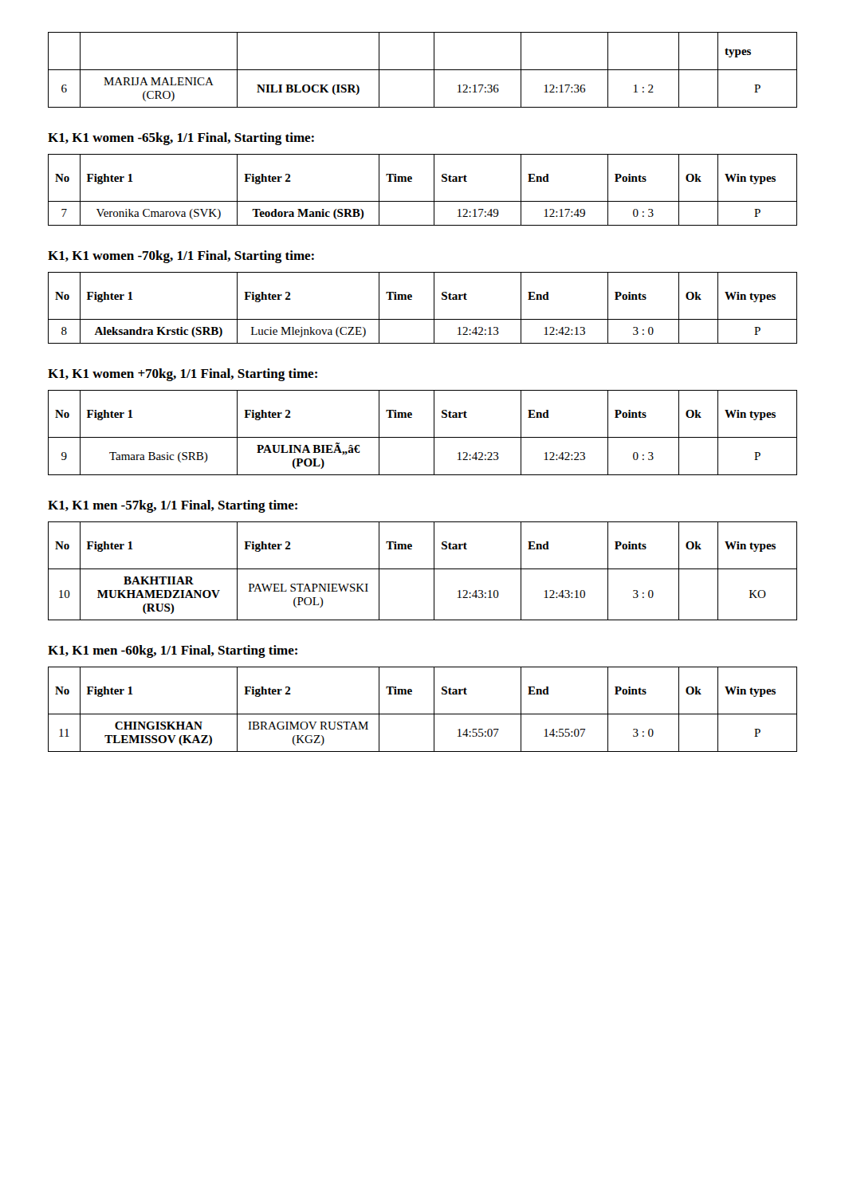| | | | | | | | | types |
| 6 | MARIJA MALENICA (CRO) | NILI BLOCK (ISR) | | 12:17:36 | 12:17:36 | 1 : 2 | | P |
K1, K1 women -65kg, 1/1 Final, Starting time:
| No | Fighter 1 | Fighter 2 | Time | Start | End | Points | Ok | Win types |
| --- | --- | --- | --- | --- | --- | --- | --- | --- |
| 7 | Veronika Cmarova (SVK) | Teodora Manic (SRB) | | 12:17:49 | 12:17:49 | 0 : 3 | | P |
K1, K1 women -70kg, 1/1 Final, Starting time:
| No | Fighter 1 | Fighter 2 | Time | Start | End | Points | Ok | Win types |
| --- | --- | --- | --- | --- | --- | --- | --- | --- |
| 8 | Aleksandra Krstic (SRB) | Lucie Mlejnkova (CZE) | | 12:42:13 | 12:42:13 | 3 : 0 | | P |
K1, K1 women +70kg, 1/1 Final, Starting time:
| No | Fighter 1 | Fighter 2 | Time | Start | End | Points | Ok | Win types |
| --- | --- | --- | --- | --- | --- | --- | --- | --- |
| 9 | Tamara Basic (SRB) | PAULINA BIEÃ„â€ (POL) | | 12:42:23 | 12:42:23 | 0 : 3 | | P |
K1, K1 men -57kg, 1/1 Final, Starting time:
| No | Fighter 1 | Fighter 2 | Time | Start | End | Points | Ok | Win types |
| --- | --- | --- | --- | --- | --- | --- | --- | --- |
| 10 | BAKHTIIAR MUKHAMEDZIANOV (RUS) | PAWEL STAPNIEWSKI (POL) | | 12:43:10 | 12:43:10 | 3 : 0 | | KO |
K1, K1 men -60kg, 1/1 Final, Starting time:
| No | Fighter 1 | Fighter 2 | Time | Start | End | Points | Ok | Win types |
| --- | --- | --- | --- | --- | --- | --- | --- | --- |
| 11 | CHINGISKHAN TLEMISSOV (KAZ) | IBRAGIMOV RUSTAM (KGZ) | | 14:55:07 | 14:55:07 | 3 : 0 | | P |